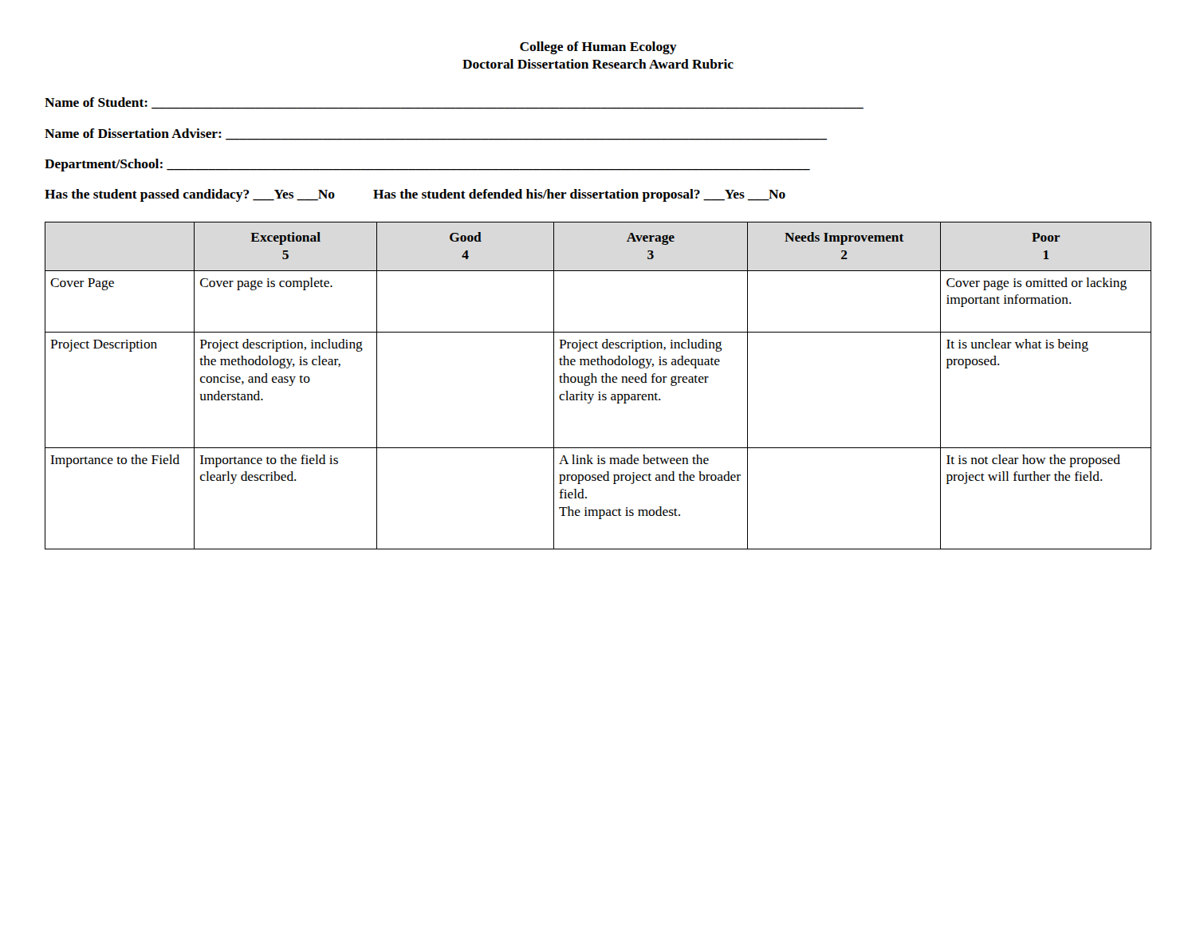College of Human Ecology Doctoral Dissertation Research Award Rubric
Name of Student: _______________________________________________________________________________________________________
Name of Dissertation Adviser: _______________________________________________________________________________________
Department/School: _____________________________________________________________________________________________
Has the student passed candidacy? ___Yes ___No Has the student defended his/her dissertation proposal? ___Yes ___No
| | Exceptional 5 | Good 4 | Average 3 | Needs Improvement 2 | Poor 1 |
| --- | --- | --- | --- | --- | --- |
| Cover Page | Cover page is complete. | | | | Cover page is omitted or lacking important information. |
| Project Description | Project description, including the methodology, is clear, concise, and easy to understand. | | Project description, including the methodology, is adequate though the need for greater clarity is apparent. | | It is unclear what is being proposed. |
| Importance to the Field | Importance to the field is clearly described. | | A link is made between the proposed project and the broader field. The impact is modest. | | It is not clear how the proposed project will further the field. |